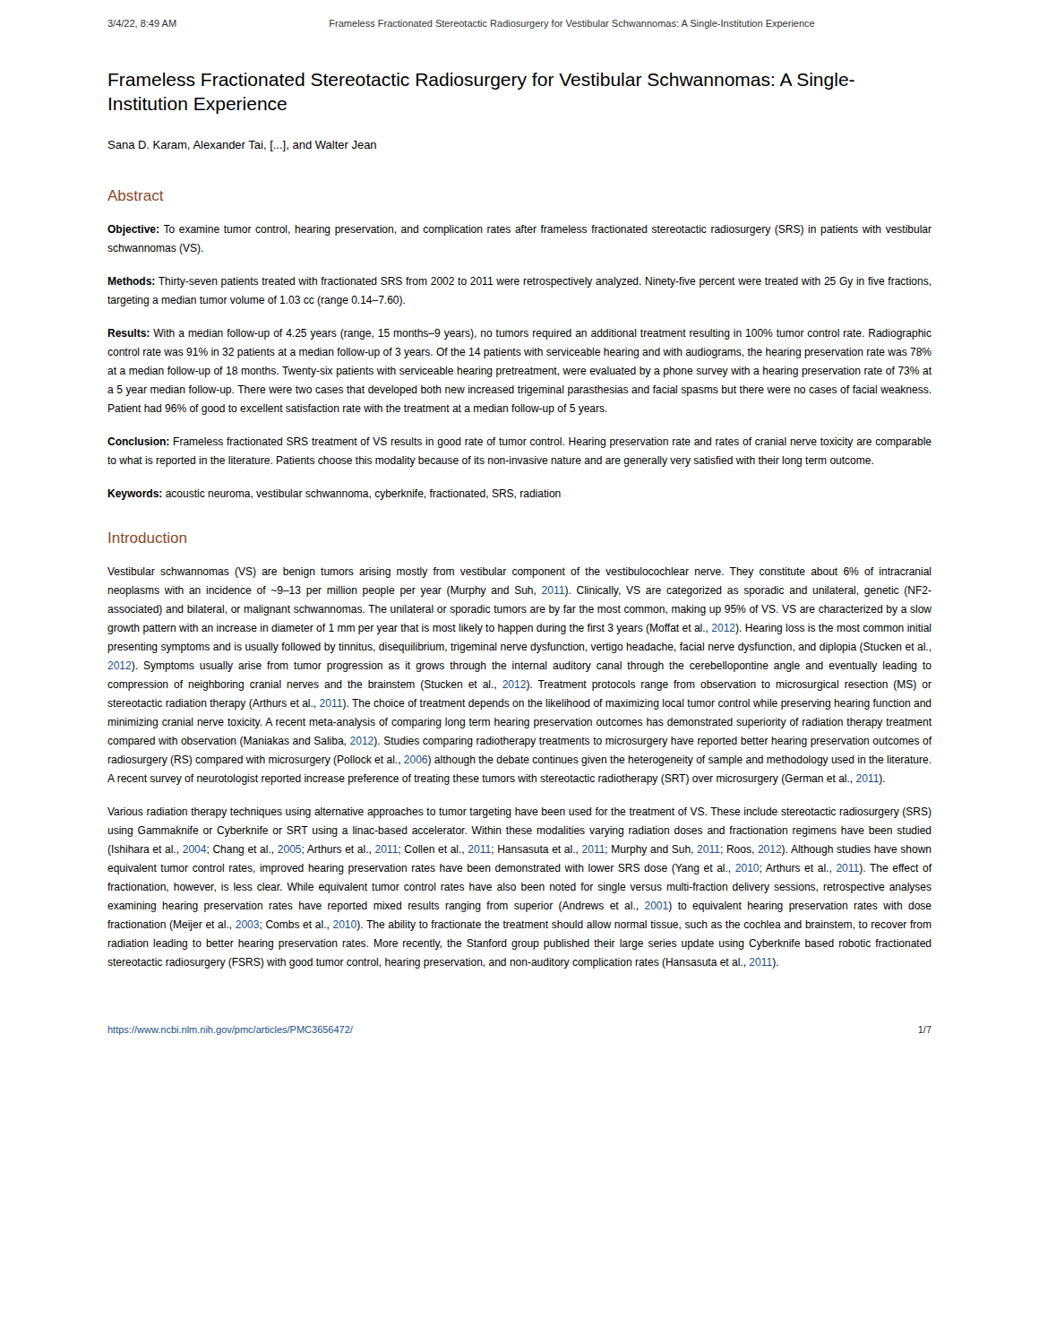3/4/22, 8:49 AM
Frameless Fractionated Stereotactic Radiosurgery for Vestibular Schwannomas: A Single-Institution Experience
Frameless Fractionated Stereotactic Radiosurgery for Vestibular Schwannomas: A Single-Institution Experience
Sana D. Karam, Alexander Tai, [...], and Walter Jean
Abstract
Objective: To examine tumor control, hearing preservation, and complication rates after frameless fractionated stereotactic radiosurgery (SRS) in patients with vestibular schwannomas (VS).
Methods: Thirty-seven patients treated with fractionated SRS from 2002 to 2011 were retrospectively analyzed. Ninety-five percent were treated with 25 Gy in five fractions, targeting a median tumor volume of 1.03 cc (range 0.14–7.60).
Results: With a median follow-up of 4.25 years (range, 15 months–9 years), no tumors required an additional treatment resulting in 100% tumor control rate. Radiographic control rate was 91% in 32 patients at a median follow-up of 3 years. Of the 14 patients with serviceable hearing and with audiograms, the hearing preservation rate was 78% at a median follow-up of 18 months. Twenty-six patients with serviceable hearing pretreatment, were evaluated by a phone survey with a hearing preservation rate of 73% at a 5 year median follow-up. There were two cases that developed both new increased trigeminal parasthesias and facial spasms but there were no cases of facial weakness. Patient had 96% of good to excellent satisfaction rate with the treatment at a median follow-up of 5 years.
Conclusion: Frameless fractionated SRS treatment of VS results in good rate of tumor control. Hearing preservation rate and rates of cranial nerve toxicity are comparable to what is reported in the literature. Patients choose this modality because of its non-invasive nature and are generally very satisfied with their long term outcome.
Keywords: acoustic neuroma, vestibular schwannoma, cyberknife, fractionated, SRS, radiation
Introduction
Vestibular schwannomas (VS) are benign tumors arising mostly from vestibular component of the vestibulocochlear nerve. They constitute about 6% of intracranial neoplasms with an incidence of ~9–13 per million people per year (Murphy and Suh, 2011). Clinically, VS are categorized as sporadic and unilateral, genetic (NF2-associated) and bilateral, or malignant schwannomas. The unilateral or sporadic tumors are by far the most common, making up 95% of VS. VS are characterized by a slow growth pattern with an increase in diameter of 1 mm per year that is most likely to happen during the first 3 years (Moffat et al., 2012). Hearing loss is the most common initial presenting symptoms and is usually followed by tinnitus, disequilibrium, trigeminal nerve dysfunction, vertigo headache, facial nerve dysfunction, and diplopia (Stucken et al., 2012). Symptoms usually arise from tumor progression as it grows through the internal auditory canal through the cerebellopontine angle and eventually leading to compression of neighboring cranial nerves and the brainstem (Stucken et al., 2012). Treatment protocols range from observation to microsurgical resection (MS) or stereotactic radiation therapy (Arthurs et al., 2011). The choice of treatment depends on the likelihood of maximizing local tumor control while preserving hearing function and minimizing cranial nerve toxicity. A recent meta-analysis of comparing long term hearing preservation outcomes has demonstrated superiority of radiation therapy treatment compared with observation (Maniakas and Saliba, 2012). Studies comparing radiotherapy treatments to microsurgery have reported better hearing preservation outcomes of radiosurgery (RS) compared with microsurgery (Pollock et al., 2006) although the debate continues given the heterogeneity of sample and methodology used in the literature. A recent survey of neurotologist reported increase preference of treating these tumors with stereotactic radiotherapy (SRT) over microsurgery (German et al., 2011).
Various radiation therapy techniques using alternative approaches to tumor targeting have been used for the treatment of VS. These include stereotactic radiosurgery (SRS) using Gammaknife or Cyberknife or SRT using a linac-based accelerator. Within these modalities varying radiation doses and fractionation regimens have been studied (Ishihara et al., 2004; Chang et al., 2005; Arthurs et al., 2011; Collen et al., 2011; Hansasuta et al., 2011; Murphy and Suh, 2011; Roos, 2012). Although studies have shown equivalent tumor control rates, improved hearing preservation rates have been demonstrated with lower SRS dose (Yang et al., 2010; Arthurs et al., 2011). The effect of fractionation, however, is less clear. While equivalent tumor control rates have also been noted for single versus multi-fraction delivery sessions, retrospective analyses examining hearing preservation rates have reported mixed results ranging from superior (Andrews et al., 2001) to equivalent hearing preservation rates with dose fractionation (Meijer et al., 2003; Combs et al., 2010). The ability to fractionate the treatment should allow normal tissue, such as the cochlea and brainstem, to recover from radiation leading to better hearing preservation rates. More recently, the Stanford group published their large series update using Cyberknife based robotic fractionated stereotactic radiosurgery (FSRS) with good tumor control, hearing preservation, and non-auditory complication rates (Hansasuta et al., 2011).
https://www.ncbi.nlm.nih.gov/pmc/articles/PMC3656472/
1/7